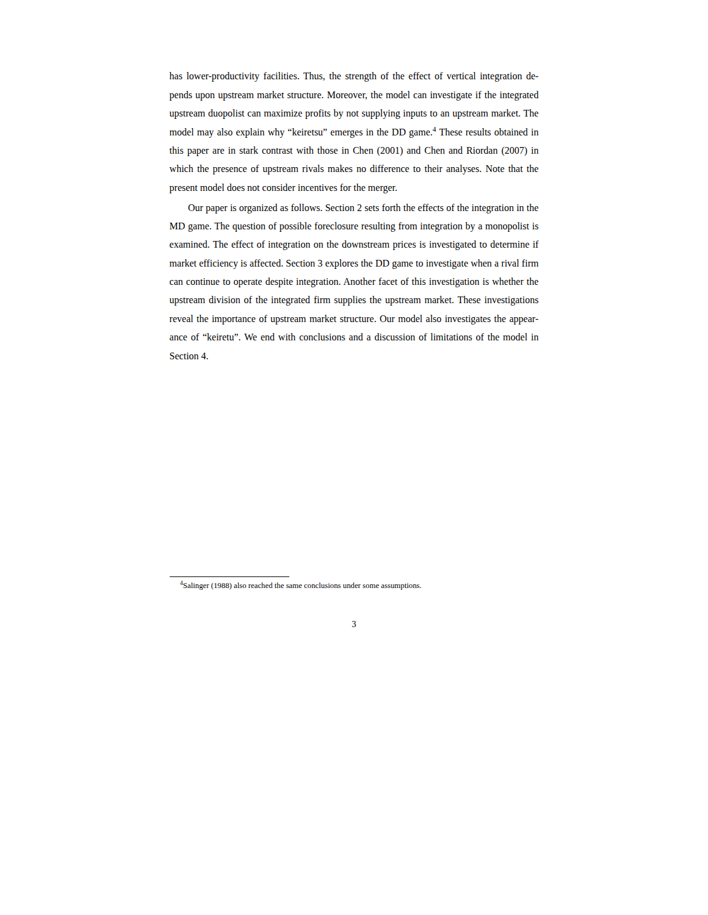has lower-productivity facilities. Thus, the strength of the effect of vertical integration depends upon upstream market structure. Moreover, the model can investigate if the integrated upstream duopolist can maximize profits by not supplying inputs to an upstream market. The model may also explain why “keiretsu” emerges in the DD game.4 These results obtained in this paper are in stark contrast with those in Chen (2001) and Chen and Riordan (2007) in which the presence of upstream rivals makes no difference to their analyses. Note that the present model does not consider incentives for the merger.
Our paper is organized as follows. Section 2 sets forth the effects of the integration in the MD game. The question of possible foreclosure resulting from integration by a monopolist is examined. The effect of integration on the downstream prices is investigated to determine if market efficiency is affected. Section 3 explores the DD game to investigate when a rival firm can continue to operate despite integration. Another facet of this investigation is whether the upstream division of the integrated firm supplies the upstream market. These investigations reveal the importance of upstream market structure. Our model also investigates the appearance of “keiretu”. We end with conclusions and a discussion of limitations of the model in Section 4.
4Salinger (1988) also reached the same conclusions under some assumptions.
3